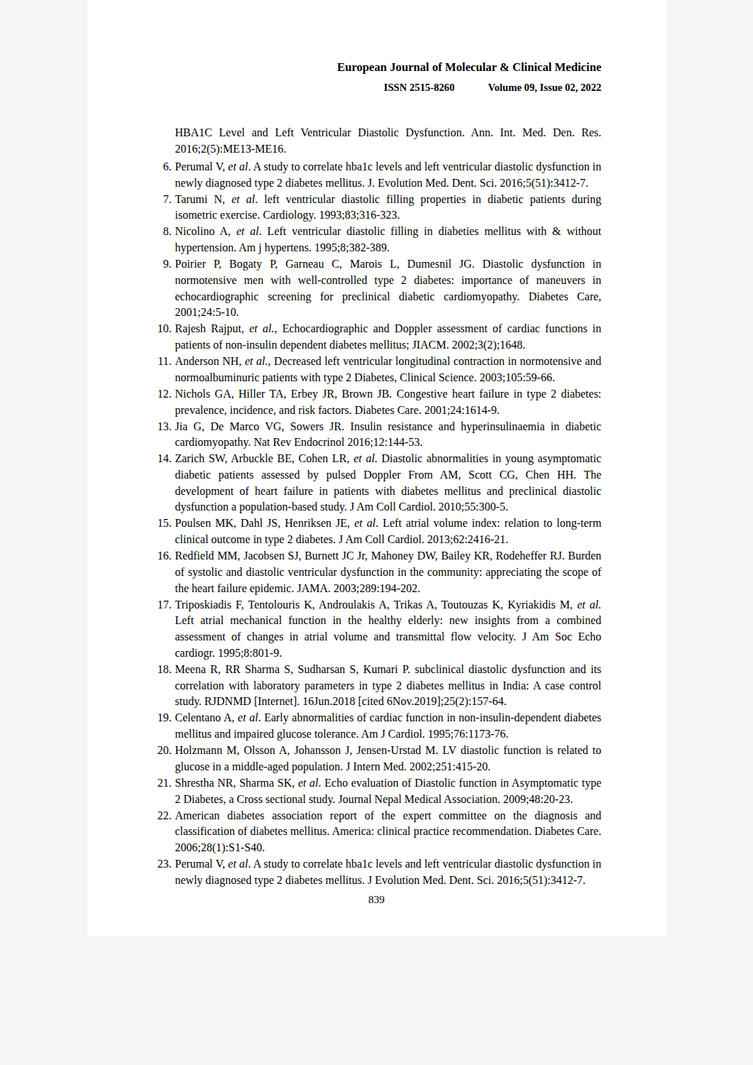European Journal of Molecular & Clinical Medicine
ISSN 2515-8260 Volume 09, Issue 02, 2022
HBA1C Level and Left Ventricular Diastolic Dysfunction. Ann. Int. Med. Den. Res. 2016;2(5):ME13-ME16.
6. Perumal V, et al. A study to correlate hba1c levels and left ventricular diastolic dysfunction in newly diagnosed type 2 diabetes mellitus. J. Evolution Med. Dent. Sci. 2016;5(51):3412-7.
7. Tarumi N, et al. left ventricular diastolic filling properties in diabetic patients during isometric exercise. Cardiology. 1993;83;316-323.
8. Nicolino A, et al. Left ventricular diastolic filling in diabeties mellitus with & without hypertension. Am j hypertens. 1995;8;382-389.
9. Poirier P, Bogaty P, Garneau C, Marois L, Dumesnil JG. Diastolic dysfunction in normotensive men with well-controlled type 2 diabetes: importance of maneuvers in echocardiographic screening for preclinical diabetic cardiomyopathy. Diabetes Care, 2001;24:5-10.
10. Rajesh Rajput, et al., Echocardiographic and Doppler assessment of cardiac functions in patients of non-insulin dependent diabetes mellitus; JIACM. 2002;3(2);1648.
11. Anderson NH, et al., Decreased left ventricular longitudinal contraction in normotensive and normoalbuminuric patients with type 2 Diabetes, Clinical Science. 2003;105:59-66.
12. Nichols GA, Hiller TA, Erbey JR, Brown JB. Congestive heart failure in type 2 diabetes: prevalence, incidence, and risk factors. Diabetes Care. 2001;24:1614-9.
13. Jia G, De Marco VG, Sowers JR. Insulin resistance and hyperinsulinaemia in diabetic cardiomyopathy. Nat Rev Endocrinol 2016;12:144-53.
14. Zarich SW, Arbuckle BE, Cohen LR, et al. Diastolic abnormalities in young asymptomatic diabetic patients assessed by pulsed Doppler From AM, Scott CG, Chen HH. The development of heart failure in patients with diabetes mellitus and preclinical diastolic dysfunction a population-based study. J Am Coll Cardiol. 2010;55:300-5.
15. Poulsen MK, Dahl JS, Henriksen JE, et al. Left atrial volume index: relation to long-term clinical outcome in type 2 diabetes. J Am Coll Cardiol. 2013;62:2416-21.
16. Redfield MM, Jacobsen SJ, Burnett JC Jr, Mahoney DW, Bailey KR, Rodeheffer RJ. Burden of systolic and diastolic ventricular dysfunction in the community: appreciating the scope of the heart failure epidemic. JAMA. 2003;289:194-202.
17. Triposkiadis F, Tentolouris K, Androulakis A, Trikas A, Toutouzas K, Kyriakidis M, et al. Left atrial mechanical function in the healthy elderly: new insights from a combined assessment of changes in atrial volume and transmittal flow velocity. J Am Soc Echo cardiogr. 1995;8:801-9.
18. Meena R, RR Sharma S, Sudharsan S, Kumari P. subclinical diastolic dysfunction and its correlation with laboratory parameters in type 2 diabetes mellitus in India: A case control study. RJDNMD [Internet]. 16Jun.2018 [cited 6Nov.2019];25(2):157-64.
19. Celentano A, et al. Early abnormalities of cardiac function in non-insulin-dependent diabetes mellitus and impaired glucose tolerance. Am J Cardiol. 1995;76:1173-76.
20. Holzmann M, Olsson A, Johansson J, Jensen-Urstad M. LV diastolic function is related to glucose in a middle-aged population. J Intern Med. 2002;251:415-20.
21. Shrestha NR, Sharma SK, et al. Echo evaluation of Diastolic function in Asymptomatic type 2 Diabetes, a Cross sectional study. Journal Nepal Medical Association. 2009;48:20-23.
22. American diabetes association report of the expert committee on the diagnosis and classification of diabetes mellitus. America: clinical practice recommendation. Diabetes Care. 2006;28(1):S1-S40.
23. Perumal V, et al. A study to correlate hba1c levels and left ventricular diastolic dysfunction in newly diagnosed type 2 diabetes mellitus. J Evolution Med. Dent. Sci. 2016;5(51):3412-7.
839